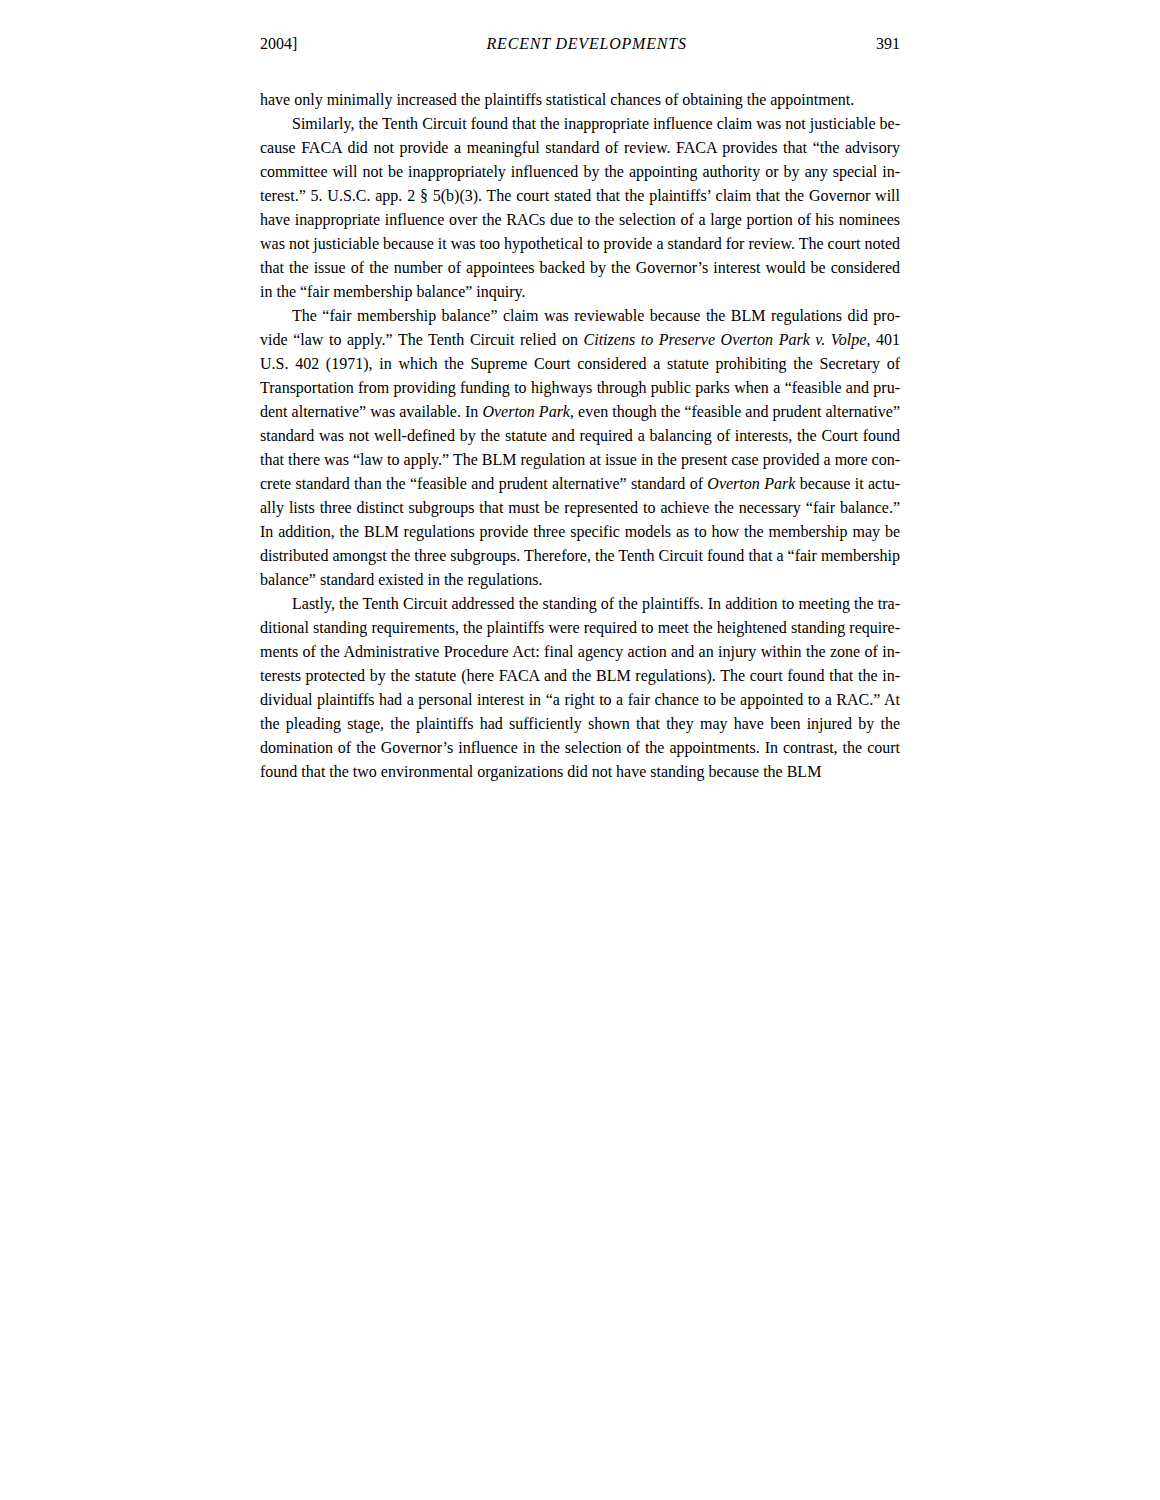2004] RECENT DEVELOPMENTS 391
have only minimally increased the plaintiffs statistical chances of obtaining the appointment.
Similarly, the Tenth Circuit found that the inappropriate influence claim was not justiciable because FACA did not provide a meaningful standard of review. FACA provides that “the advisory committee will not be inappropriately influenced by the appointing authority or by any special interest.” 5. U.S.C. app. 2 § 5(b)(3). The court stated that the plaintiffs’ claim that the Governor will have inappropriate influence over the RACs due to the selection of a large portion of his nominees was not justiciable because it was too hypothetical to provide a standard for review. The court noted that the issue of the number of appointees backed by the Governor’s interest would be considered in the “fair membership balance” inquiry.
The “fair membership balance” claim was reviewable because the BLM regulations did provide “law to apply.” The Tenth Circuit relied on Citizens to Preserve Overton Park v. Volpe, 401 U.S. 402 (1971), in which the Supreme Court considered a statute prohibiting the Secretary of Transportation from providing funding to highways through public parks when a “feasible and prudent alternative” was available. In Overton Park, even though the “feasible and prudent alternative” standard was not well-defined by the statute and required a balancing of interests, the Court found that there was “law to apply.” The BLM regulation at issue in the present case provided a more concrete standard than the “feasible and prudent alternative” standard of Overton Park because it actually lists three distinct subgroups that must be represented to achieve the necessary “fair balance.” In addition, the BLM regulations provide three specific models as to how the membership may be distributed amongst the three subgroups. Therefore, the Tenth Circuit found that a “fair membership balance” standard existed in the regulations.
Lastly, the Tenth Circuit addressed the standing of the plaintiffs. In addition to meeting the traditional standing requirements, the plaintiffs were required to meet the heightened standing requirements of the Administrative Procedure Act: final agency action and an injury within the zone of interests protected by the statute (here FACA and the BLM regulations). The court found that the individual plaintiffs had a personal interest in “a right to a fair chance to be appointed to a RAC.” At the pleading stage, the plaintiffs had sufficiently shown that they may have been injured by the domination of the Governor’s influence in the selection of the appointments. In contrast, the court found that the two environmental organizations did not have standing because the BLM